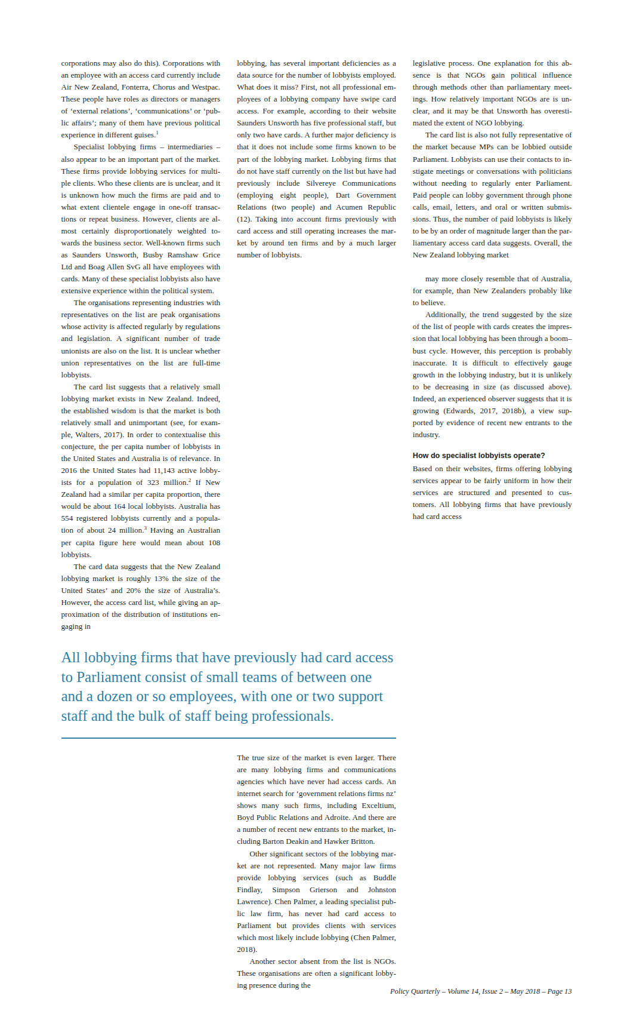corporations may also do this). Corporations with an employee with an access card currently include Air New Zealand, Fonterra, Chorus and Westpac. These people have roles as directors or managers of ‘external relations’, ‘communications’ or ‘public affairs’; many of them have previous political experience in different guises.1
Specialist lobbying firms – intermediaries – also appear to be an important part of the market. These firms provide lobbying services for multiple clients. Who these clients are is unclear, and it is unknown how much the firms are paid and to what extent clientele engage in one-off transactions or repeat business. However, clients are almost certainly disproportionately weighted towards the business sector. Well-known firms such as Saunders Unsworth, Busby Ramshaw Grice Ltd and Boag Allen SvG all have employees with cards. Many of these specialist lobbyists also have extensive experience within the political system.
The organisations representing industries with representatives on the list are peak organisations whose activity is affected regularly by regulations and legislation. A significant number of trade unionists are also on the list. It is unclear whether union representatives on the list are full-time lobbyists.
The card list suggests that a relatively small lobbying market exists in New Zealand. Indeed, the established wisdom is that the market is both relatively small and unimportant (see, for example, Walters, 2017). In order to contextualise this conjecture, the per capita number of lobbyists in the United States and Australia is of relevance. In 2016 the United States had 11,143 active lobbyists for a population of 323 million.2 If New Zealand had a similar per capita proportion, there would be about 164 local lobbyists. Australia has 554 registered lobbyists currently and a population of about 24 million.3 Having an Australian per capita figure here would mean about 108 lobbyists.
The card data suggests that the New Zealand lobbying market is roughly 13% the size of the United States’ and 20% the size of Australia’s. However, the access card list, while giving an approximation of the distribution of institutions engaging in
lobbying, has several important deficiencies as a data source for the number of lobbyists employed. What does it miss? First, not all professional employees of a lobbying company have swipe card access. For example, according to their website Saunders Unsworth has five professional staff, but only two have cards. A further major deficiency is that it does not include some firms known to be part of the lobbying market. Lobbying firms that do not have staff currently on the list but have had previously include Silvereye Communications (employing eight people), Dart Government Relations (two people) and Acumen Republic (12). Taking into account firms previously with card access and still operating increases the market by around ten firms and by a much larger number of lobbyists.
legislative process. One explanation for this absence is that NGOs gain political influence through methods other than parliamentary meetings. How relatively important NGOs are is unclear, and it may be that Unsworth has overestimated the extent of NGO lobbying.
The card list is also not fully representative of the market because MPs can be lobbied outside Parliament. Lobbyists can use their contacts to instigate meetings or conversations with politicians without needing to regularly enter Parliament. Paid people can lobby government through phone calls, email, letters, and oral or written submissions. Thus, the number of paid lobbyists is likely to be by an order of magnitude larger than the parliamentary access card data suggests. Overall, the New Zealand lobbying market
may more closely resemble that of Australia, for example, than New Zealanders probably like to believe.
Additionally, the trend suggested by the size of the list of people with cards creates the impression that local lobbying has been through a boom–bust cycle. However, this perception is probably inaccurate. It is difficult to effectively gauge growth in the lobbying industry, but it is unlikely to be decreasing in size (as discussed above). Indeed, an experienced observer suggests that it is growing (Edwards, 2017, 2018b), a view supported by evidence of recent new entrants to the industry.
How do specialist lobbyists operate?
Based on their websites, firms offering lobbying services appear to be fairly uniform in how their services are structured and presented to customers. All lobbying firms that have previously had card access
All lobbying firms that have previously had card access to Parliament consist of small teams of between one and a dozen or so employees, with one or two support staff and the bulk of staff being professionals.
The true size of the market is even larger. There are many lobbying firms and communications agencies which have never had access cards. An internet search for ‘government relations firms nz’ shows many such firms, including Exceltium, Boyd Public Relations and Adroite. And there are a number of recent new entrants to the market, including Barton Deakin and Hawker Britton.
Other significant sectors of the lobbying market are not represented. Many major law firms provide lobbying services (such as Buddle Findlay, Simpson Grierson and Johnston Lawrence). Chen Palmer, a leading specialist public law firm, has never had card access to Parliament but provides clients with services which most likely include lobbying (Chen Palmer, 2018).
Another sector absent from the list is NGOs. These organisations are often a significant lobbying presence during the
Policy Quarterly – Volume 14, Issue 2 – May 2018 – Page 13